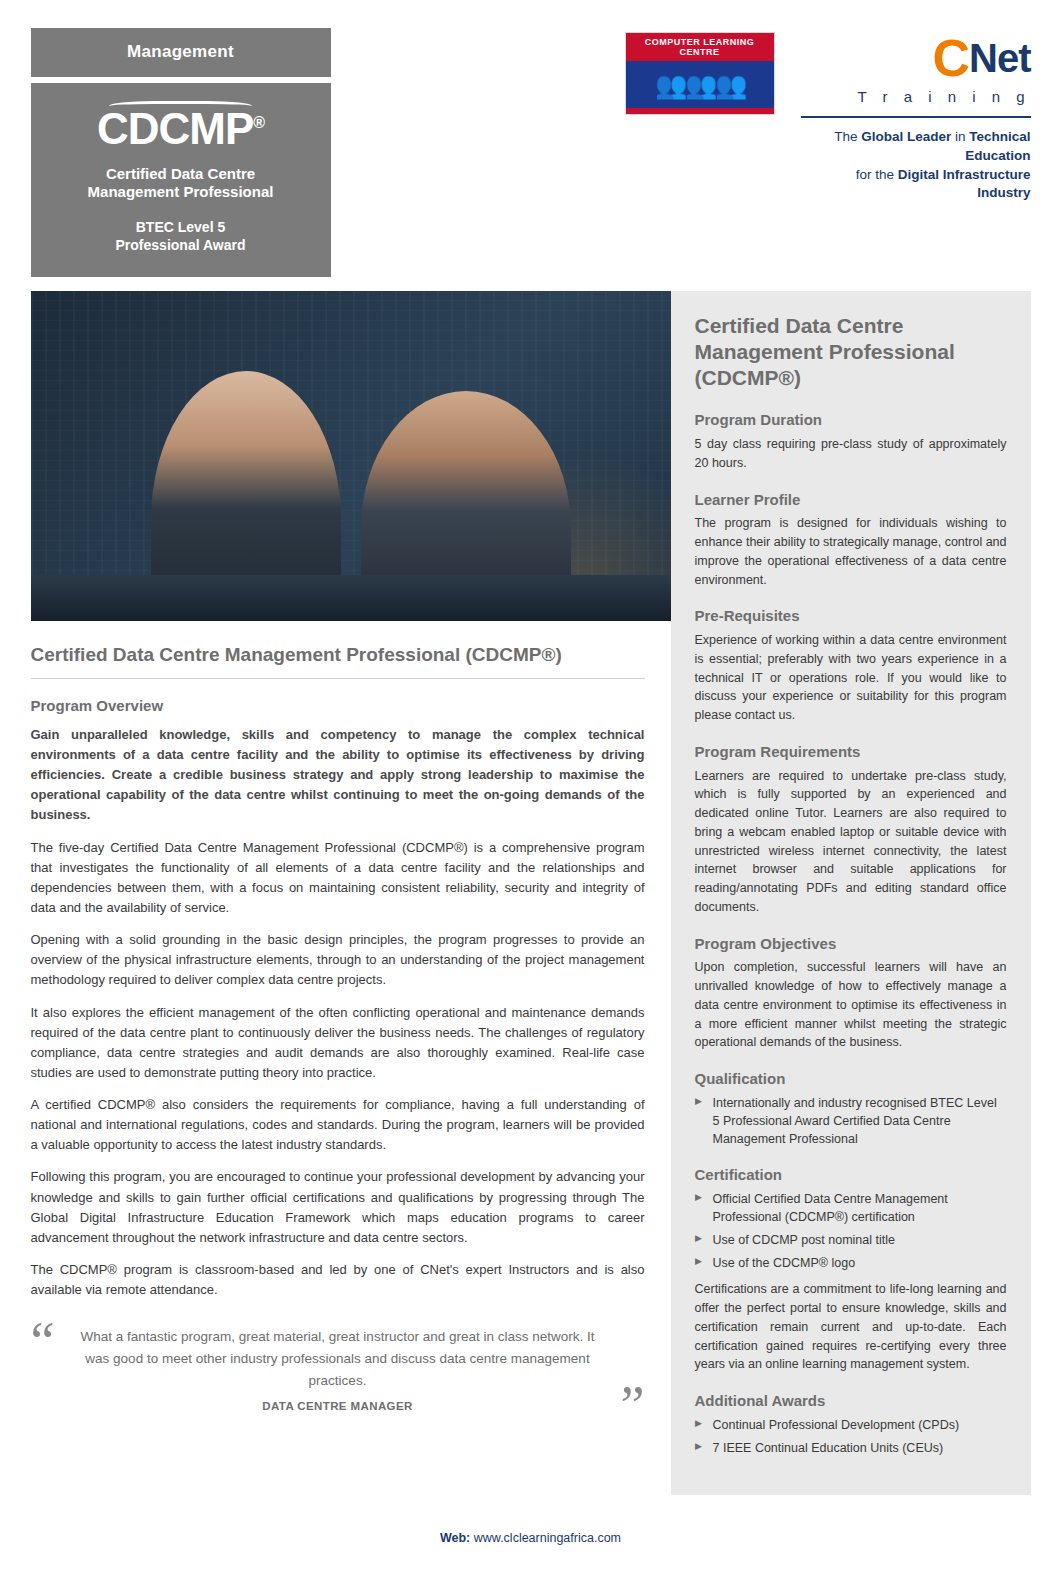Management
CDCMP®
Certified Data Centre
Management Professional
BTEC Level 5
Professional Award
COMPUTER LEARNING
CENTRE
👥👥👥
CNet
T r a i n i n g
The Global Leader in Technical Education
for the Digital Infrastructure Industry
Certified Data Centre Management Professional (CDCMP®)
Program Overview
Gain unparalleled knowledge, skills and competency to manage the complex technical environments of a data centre facility and the ability to optimise its effectiveness by driving efficiencies. Create a credible business strategy and apply strong leadership to maximise the operational capability of the data centre whilst continuing to meet the on-going demands of the business.
The five-day Certified Data Centre Management Professional (CDCMP®) is a comprehensive program that investigates the functionality of all elements of a data centre facility and the relationships and dependencies between them, with a focus on maintaining consistent reliability, security and integrity of data and the availability of service.
Opening with a solid grounding in the basic design principles, the program progresses to provide an overview of the physical infrastructure elements, through to an understanding of the project management methodology required to deliver complex data centre projects.
It also explores the efficient management of the often conflicting operational and maintenance demands required of the data centre plant to continuously deliver the business needs. The challenges of regulatory compliance, data centre strategies and audit demands are also thoroughly examined. Real-life case studies are used to demonstrate putting theory into practice.
A certified CDCMP® also considers the requirements for compliance, having a full understanding of national and international regulations, codes and standards. During the program, learners will be provided a valuable opportunity to access the latest industry standards.
Following this program, you are encouraged to continue your professional development by advancing your knowledge and skills to gain further official certifications and qualifications by progressing through The Global Digital Infrastructure Education Framework which maps education programs to career advancement throughout the network infrastructure and data centre sectors.
The CDCMP® program is classroom-based and led by one of CNet's expert Instructors and is also available via remote attendance.
“
What a fantastic program, great material, great instructor and great in class network. It was good to meet other industry professionals and discuss data centre management practices. DATA CENTRE MANAGER
”
Certified Data Centre Management Professional (CDCMP®)
Program Duration
5 day class requiring pre-class study of approximately 20 hours.
Learner Profile
The program is designed for individuals wishing to enhance their ability to strategically manage, control and improve the operational effectiveness of a data centre environment.
Pre-Requisites
Experience of working within a data centre environment is essential; preferably with two years experience in a technical IT or operations role. If you would like to discuss your experience or suitability for this program please contact us.
Program Requirements
Learners are required to undertake pre-class study, which is fully supported by an experienced and dedicated online Tutor. Learners are also required to bring a webcam enabled laptop or suitable device with unrestricted wireless internet connectivity, the latest internet browser and suitable applications for reading/annotating PDFs and editing standard office documents.
Program Objectives
Upon completion, successful learners will have an unrivalled knowledge of how to effectively manage a data centre environment to optimise its effectiveness in a more efficient manner whilst meeting the strategic operational demands of the business.
Qualification
Internationally and industry recognised BTEC Level 5 Professional Award Certified Data Centre Management Professional
Certification
Official Certified Data Centre Management Professional (CDCMP®) certification
Use of CDCMP post nominal title
Use of the CDCMP® logo
Certifications are a commitment to life-long learning and offer the perfect portal to ensure knowledge, skills and certification remain current and up-to-date. Each certification gained requires re-certifying every three years via an online learning management system.
Additional Awards
Continual Professional Development (CPDs)
7 IEEE Continual Education Units (CEUs)
Web: www.clclearningafrica.com